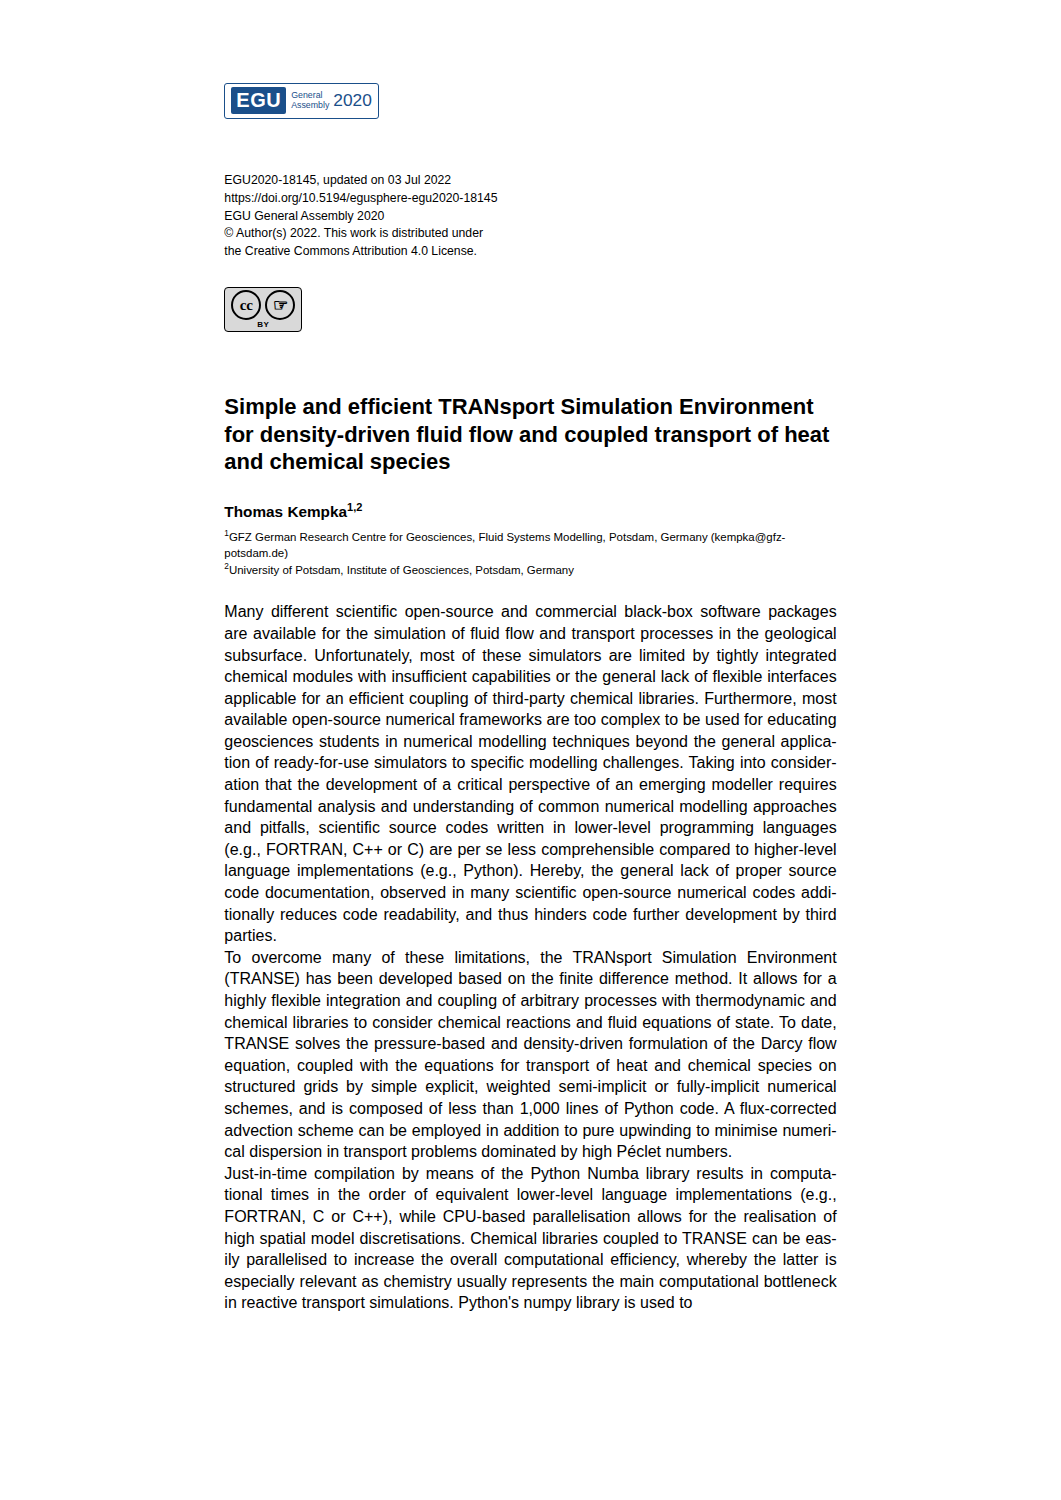EGU General
Assembly 2020
EGU2020-18145, updated on 03 Jul 2022
https://doi.org/10.5194/egusphere-egu2020-18145
EGU General Assembly 2020
© Author(s) 2022. This work is distributed under
the Creative Commons Attribution 4.0 License.
cc☞ BY
Simple and efficient TRANsport Simulation Environment for density-driven fluid flow and coupled transport of heat and chemical species
Thomas Kempka1,2
1GFZ German Research Centre for Geosciences, Fluid Systems Modelling, Potsdam, Germany (kempka@gfz-potsdam.de)
2University of Potsdam, Institute of Geosciences, Potsdam, Germany
Many different scientific open-source and commercial black-box software packages are available for the simulation of fluid flow and transport processes in the geological subsurface. Unfortunately, most of these simulators are limited by tightly integrated chemical modules with insufficient capabilities or the general lack of flexible interfaces applicable for an efficient coupling of third-party chemical libraries. Furthermore, most available open-source numerical frameworks are too complex to be used for educating geosciences students in numerical modelling techniques beyond the general application of ready-for-use simulators to specific modelling challenges. Taking into consideration that the development of a critical perspective of an emerging modeller requires fundamental analysis and understanding of common numerical modelling approaches and pitfalls, scientific source codes written in lower-level programming languages (e.g., FORTRAN, C++ or C) are per se less comprehensible compared to higher-level language implementations (e.g., Python). Hereby, the general lack of proper source code documentation, observed in many scientific open-source numerical codes additionally reduces code readability, and thus hinders code further development by third parties.
To overcome many of these limitations, the TRANsport Simulation Environment (TRANSE) has been developed based on the finite difference method. It allows for a highly flexible integration and coupling of arbitrary processes with thermodynamic and chemical libraries to consider chemical reactions and fluid equations of state. To date, TRANSE solves the pressure-based and density-driven formulation of the Darcy flow equation, coupled with the equations for transport of heat and chemical species on structured grids by simple explicit, weighted semi-implicit or fully-implicit numerical schemes, and is composed of less than 1,000 lines of Python code. A flux-corrected advection scheme can be employed in addition to pure upwinding to minimise numerical dispersion in transport problems dominated by high Péclet numbers.
Just-in-time compilation by means of the Python Numba library results in computational times in the order of equivalent lower-level language implementations (e.g., FORTRAN, C or C++), while CPU-based parallelisation allows for the realisation of high spatial model discretisations. Chemical libraries coupled to TRANSE can be easily parallelised to increase the overall computational efficiency, whereby the latter is especially relevant as chemistry usually represents the main computational bottleneck in reactive transport simulations. Python's numpy library is used to